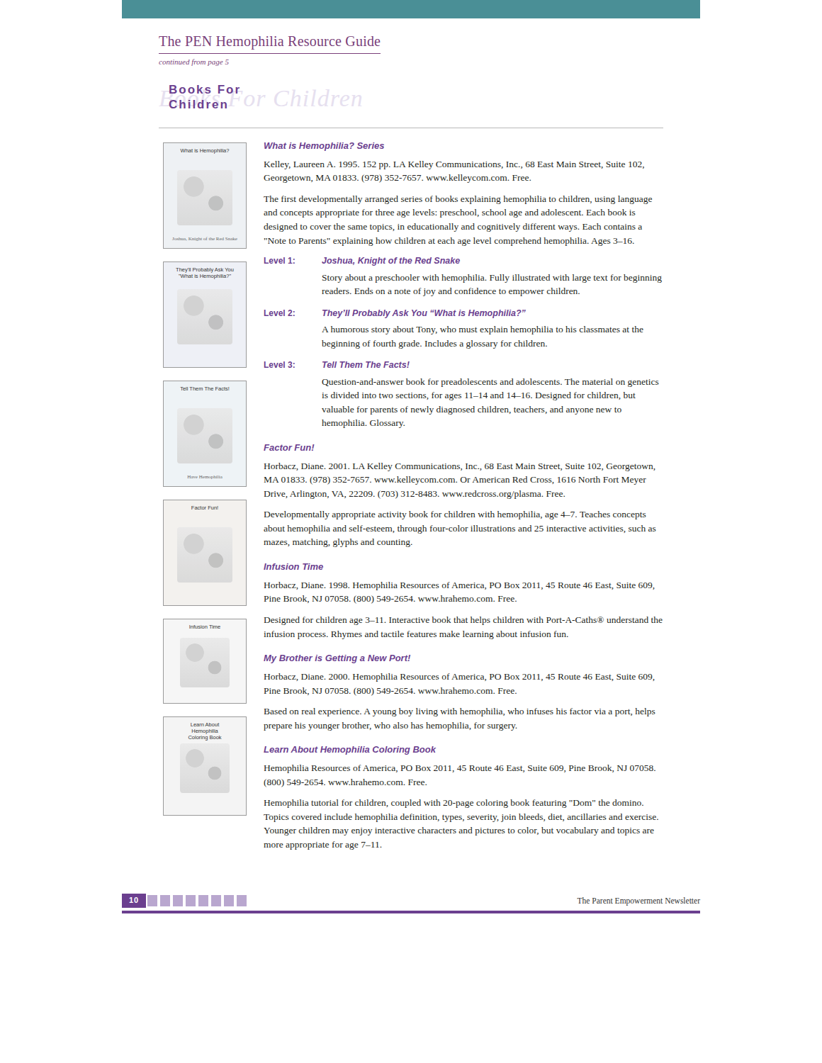The PEN Hemophilia Resource Guide
continued from page 5
Books For Children
Books For
Children
What is Hemophilia?
Joshua, Knight of the Red Snake
They'll Probably Ask You
"What is Hemophilia?"
Tell Them The Facts!
Have Hemophilia
Factor Fun!
Infusion Time
Learn About
Hemophilia
Coloring Book
What is Hemophilia? Series
Kelley, Laureen A. 1995. 152 pp. LA Kelley Communications, Inc., 68 East Main Street, Suite 102, Georgetown, MA 01833. (978) 352-7657. www.kelleycom.com. Free.
The first developmentally arranged series of books explaining hemophilia to children, using language and concepts appropriate for three age levels: preschool, school age and adolescent. Each book is designed to cover the same topics, in educationally and cognitively different ways. Each contains a "Note to Parents" explaining how children at each age level comprehend hemophilia. Ages 3–16.
Level 1:
Joshua, Knight of the Red Snake
Story about a preschooler with hemophilia. Fully illustrated with large text for beginning readers. Ends on a note of joy and confidence to empower children.
Level 2:
They’ll Probably Ask You “What is Hemophilia?”
A humorous story about Tony, who must explain hemophilia to his classmates at the beginning of fourth grade. Includes a glossary for children.
Level 3:
Tell Them The Facts!
Question-and-answer book for preadolescents and adolescents. The material on genetics is divided into two sections, for ages 11–14 and 14–16. Designed for children, but valuable for parents of newly diagnosed children, teachers, and anyone new to hemophilia. Glossary.
Factor Fun!
Horbacz, Diane. 2001. LA Kelley Communications, Inc., 68 East Main Street, Suite 102, Georgetown, MA 01833. (978) 352-7657. www.kelleycom.com. Or American Red Cross, 1616 North Fort Meyer Drive, Arlington, VA, 22209. (703) 312-8483. www.redcross.org/plasma. Free.
Developmentally appropriate activity book for children with hemophilia, age 4–7. Teaches concepts about hemophilia and self-esteem, through four-color illustrations and 25 interactive activities, such as mazes, matching, glyphs and counting.
Infusion Time
Horbacz, Diane. 1998. Hemophilia Resources of America, PO Box 2011, 45 Route 46 East, Suite 609, Pine Brook, NJ 07058. (800) 549-2654. www.hrahemo.com. Free.
Designed for children age 3–11. Interactive book that helps children with Port-A-Caths® understand the infusion process. Rhymes and tactile features make learning about infusion fun.
My Brother is Getting a New Port!
Horbacz, Diane. 2000. Hemophilia Resources of America, PO Box 2011, 45 Route 46 East, Suite 609, Pine Brook, NJ 07058. (800) 549-2654. www.hrahemo.com. Free.
Based on real experience. A young boy living with hemophilia, who infuses his factor via a port, helps prepare his younger brother, who also has hemophilia, for surgery.
Learn About Hemophilia Coloring Book
Hemophilia Resources of America, PO Box 2011, 45 Route 46 East, Suite 609, Pine Brook, NJ 07058. (800) 549-2654. www.hrahemo.com. Free.
Hemophilia tutorial for children, coupled with 20-page coloring book featuring "Dom" the domino. Topics covered include hemophilia definition, types, severity, join bleeds, diet, ancillaries and exercise. Younger children may enjoy interactive characters and pictures to color, but vocabulary and topics are more appropriate for age 7–11.
10
The Parent Empowerment Newsletter